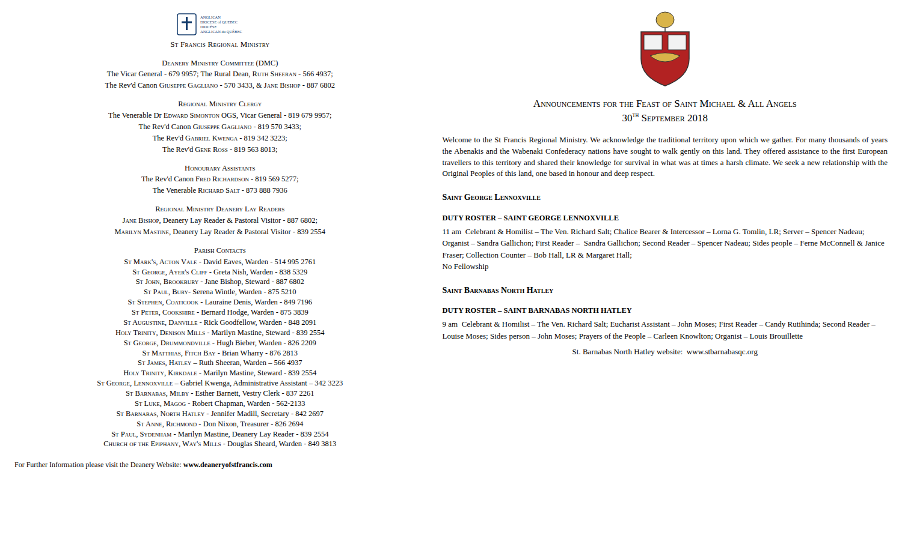St Francis Regional Ministry
Deanery Ministry Committee (DMC)
The Vicar General - 679 9957; The Rural Dean, Ruth Sheeran - 566 4937;
The Rev'd Canon Giuseppe Gagliano - 570 3433, & Jane Bishop - 887 6802
Regional Ministry Clergy
The Venerable Dr Edward Simonton OGS, Vicar General - 819 679 9957;
The Rev'd Canon Giuseppe Gagliano - 819 570 3433;
The Rev'd Gabriel Kwenga - 819 342 3223;
The Rev'd Gene Ross - 819 563 8013;
Honourary Assistants
The Rev'd Canon Fred Richardson - 819 569 5277;
The Venerable Richard Salt - 873 888 7936
Regional Ministry Deanery Lay Readers
Jane Bishop, Deanery Lay Reader & Pastoral Visitor - 887 6802;
Marilyn Mastine, Deanery Lay Reader & Pastoral Visitor - 839 2554
Parish Contacts
St Mark's, Acton Vale - David Eaves, Warden - 514 995 2761
St George, Ayer's Cliff - Greta Nish, Warden - 838 5329
St John, Brookbury - Jane Bishop, Steward - 887 6802
St Paul, Bury- Serena Wintle, Warden - 875 5210
St Stephen, Coaticook - Lauraine Denis, Warden - 849 7196
St Peter, Cookshire - Bernard Hodge, Warden - 875 3839
St Augustine, Danville - Rick Goodfellow, Warden - 848 2091
Holy Trinity, Denison Mills - Marilyn Mastine, Steward - 839 2554
St George, Drummondville - Hugh Bieber, Warden - 826 2209
St Matthias, Fitch Bay - Brian Wharry - 876 2813
St James, Hatley – Ruth Sheeran, Warden – 566 4937
Holy Trinity, Kirkdale - Marilyn Mastine, Steward - 839 2554
St George, Lennoxville – Gabriel Kwenga, Administrative Assistant – 342 3223
St Barnabas, Milby - Esther Barnett, Vestry Clerk - 837 2261
St Luke, Magog - Robert Chapman, Warden - 562-2133
St Barnabas, North Hatley - Jennifer Madill, Secretary - 842 2697
St Anne, Richmond - Don Nixon, Treasurer - 826 2694
St Paul, Sydenham - Marilyn Mastine, Deanery Lay Reader - 839 2554
Church of the Epiphany, Way's Mills - Douglas Sheard, Warden - 849 3813
For Further Information please visit the Deanery Website: www.deaneryofstfrancis.com
Announcements for the Feast of Saint Michael & All Angels
30th September 2018
Welcome to the St Francis Regional Ministry. We acknowledge the traditional territory upon which we gather. For many thousands of years the Abenakis and the Wabenaki Confederacy nations have sought to walk gently on this land. They offered assistance to the first European travellers to this territory and shared their knowledge for survival in what was at times a harsh climate. We seek a new relationship with the Original Peoples of this land, one based in honour and deep respect.
Saint George Lennoxville
DUTY ROSTER – SAINT GEORGE LENNOXVILLE
11 am Celebrant & Homilist – The Ven. Richard Salt; Chalice Bearer & Intercessor – Lorna G. Tomlin, LR; Server – Spencer Nadeau; Organist – Sandra Gallichon; First Reader – Sandra Gallichon; Second Reader – Spencer Nadeau; Sides people – Ferne McConnell & Janice Fraser; Collection Counter – Bob Hall, LR & Margaret Hall;
No Fellowship
Saint Barnabas North Hatley
DUTY ROSTER – SAINT BARNABAS NORTH HATLEY
9 am Celebrant & Homilist – The Ven. Richard Salt; Eucharist Assistant – John Moses; First Reader – Candy Rutihinda; Second Reader – Louise Moses; Sides person – John Moses; Prayers of the People – Carleen Knowlton; Organist – Louis Brouillette
St. Barnabas North Hatley website: www.stbarnabasqc.org